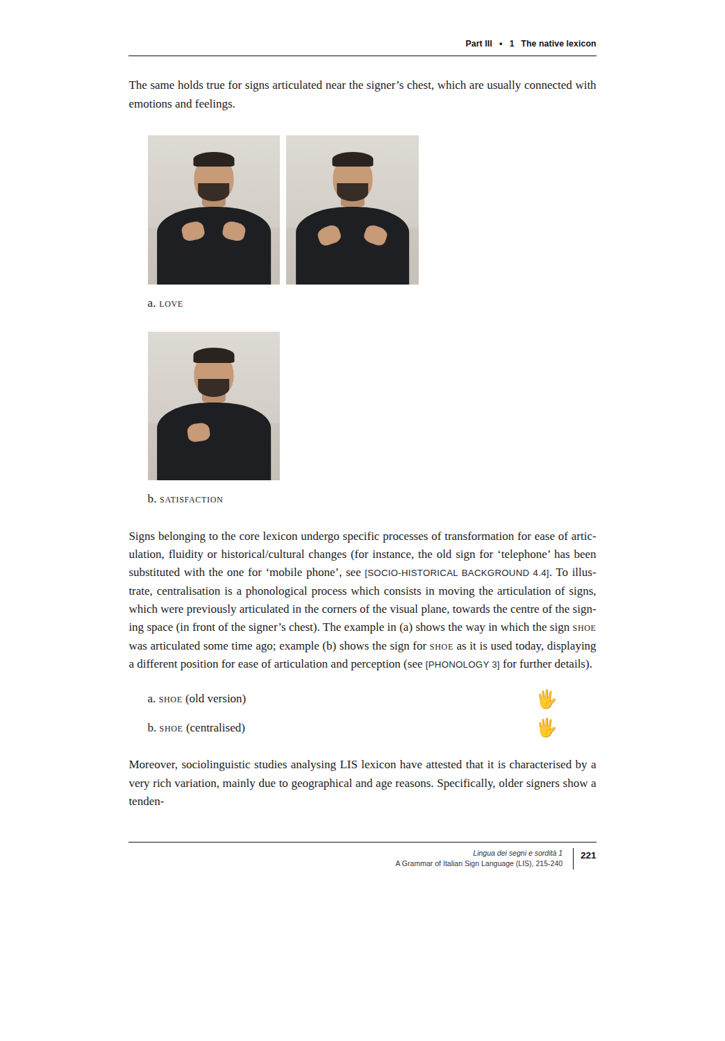Part III • 1 The native lexicon
The same holds true for signs articulated near the signer’s chest, which are usually connected with emotions and feelings.
a. love
b. satisfaction
Signs belonging to the core lexicon undergo specific processes of transformation for ease of articulation, fluidity or historical/cultural changes (for instance, the old sign for ‘telephone’ has been substituted with the one for ‘mobile phone’, see [socio-historical background 4.4]. To illustrate, centralisation is a phonological process which consists in moving the articulation of signs, which were previously articulated in the corners of the visual plane, towards the centre of the signing space (in front of the signer’s chest). The example in (a) shows the way in which the sign shoe was articulated some time ago; example (b) shows the sign for shoe as it is used today, displaying a different position for ease of articulation and perception (see [phonology 3] for further details).
a. shoe (old version) 🖐
b. shoe (centralised) 🖐
Moreover, sociolinguistic studies analysing LIS lexicon have attested that it is characterised by a very rich variation, mainly due to geographical and age reasons. Specifically, older signers show a tenden-
Lingua dei segni e sordità 1
A Grammar of Italian Sign Language (LIS), 215-240
221